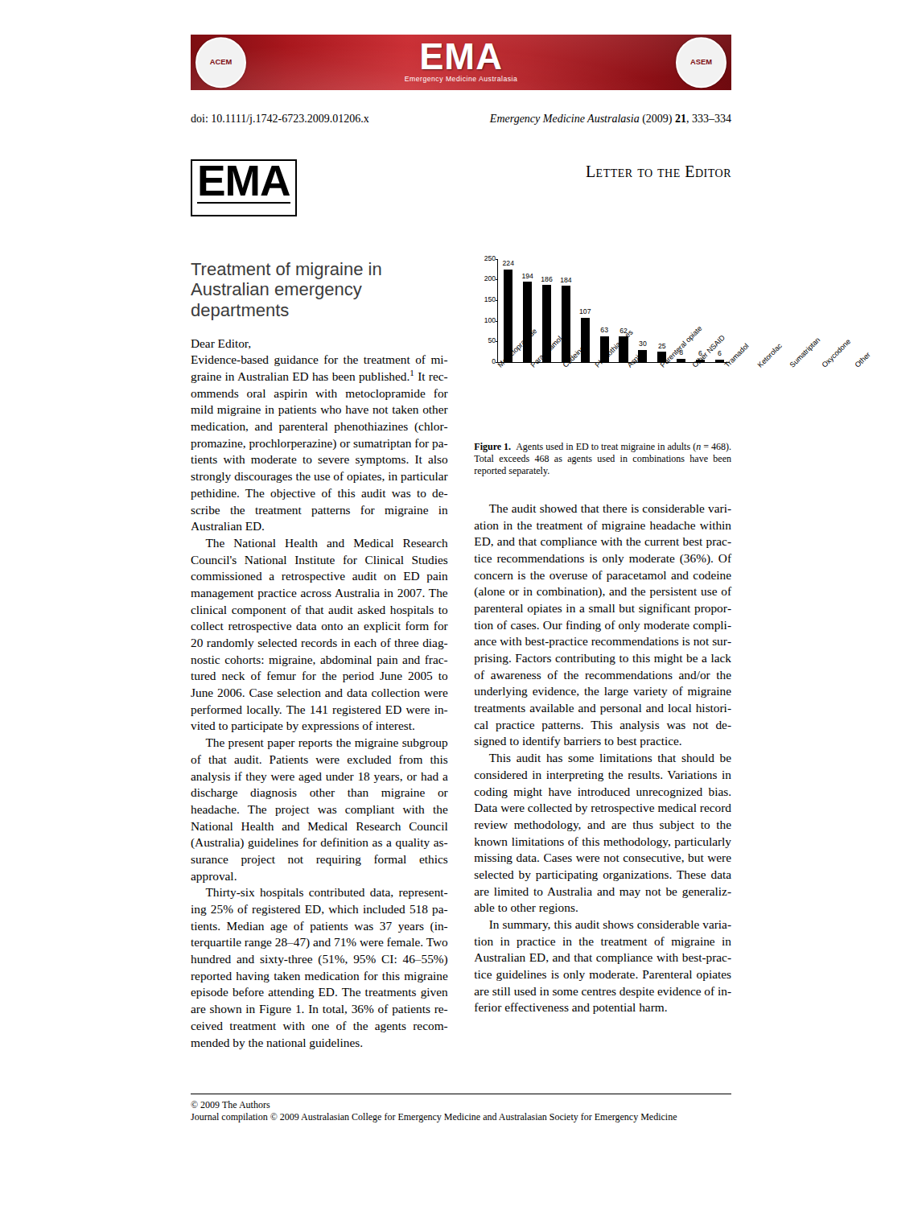ACEM
EMA
Emergency Medicine Australasia
ASEM
doi: 10.1111/j.1742-6723.2009.01206.x
Emergency Medicine Australasia (2009) 21, 333–334
EMA
Letter to the Editor
Treatment of migraine in Australian emergency departments
Dear Editor,
Evidence-based guidance for the treatment of migraine in Australian ED has been published.1 It recommends oral aspirin with metoclopramide for mild migraine in patients who have not taken other medication, and parenteral phenothiazines (chlorpromazine, prochlorperazine) or sumatriptan for patients with moderate to severe symptoms. It also strongly discourages the use of opiates, in particular pethidine. The objective of this audit was to describe the treatment patterns for migraine in Australian ED.
The National Health and Medical Research Council's National Institute for Clinical Studies commissioned a retrospective audit on ED pain management practice across Australia in 2007. The clinical component of that audit asked hospitals to collect retrospective data onto an explicit form for 20 randomly selected records in each of three diagnostic cohorts: migraine, abdominal pain and fractured neck of femur for the period June 2005 to June 2006. Case selection and data collection were performed locally. The 141 registered ED were invited to participate by expressions of interest.
The present paper reports the migraine subgroup of that audit. Patients were excluded from this analysis if they were aged under 18 years, or had a discharge diagnosis other than migraine or headache. The project was compliant with the National Health and Medical Research Council (Australia) guidelines for definition as a quality assurance project not requiring formal ethics approval.
Thirty-six hospitals contributed data, representing 25% of registered ED, which included 518 patients. Median age of patients was 37 years (interquartile range 28–47) and 71% were female. Two hundred and sixty-three (51%, 95% CI: 46–55%) reported having taken medication for this migraine episode before attending ED. The treatments given are shown in Figure 1. In total, 36% of patients received treatment with one of the agents recommended by the national guidelines.
250 200 150 100 50 0
224
194
186
184
107
63
62
30
25
8
6
6
Metoclopramide Paracetamol Codeine Phenothiazines Aspirin Parenteral opiate Other NSAID Tramadol Ketorolac Sumatriptan Oxycodone Other
Figure 1. Agents used in ED to treat migraine in adults (n = 468). Total exceeds 468 as agents used in combinations have been reported separately.
The audit showed that there is considerable variation in the treatment of migraine headache within ED, and that compliance with the current best practice recommendations is only moderate (36%). Of concern is the overuse of paracetamol and codeine (alone or in combination), and the persistent use of parenteral opiates in a small but significant proportion of cases. Our finding of only moderate compliance with best-practice recommendations is not surprising. Factors contributing to this might be a lack of awareness of the recommendations and/or the underlying evidence, the large variety of migraine treatments available and personal and local historical practice patterns. This analysis was not designed to identify barriers to best practice.
This audit has some limitations that should be considered in interpreting the results. Variations in coding might have introduced unrecognized bias. Data were collected by retrospective medical record review methodology, and are thus subject to the known limitations of this methodology, particularly missing data. Cases were not consecutive, but were selected by participating organizations. These data are limited to Australia and may not be generalizable to other regions.
In summary, this audit shows considerable variation in practice in the treatment of migraine in Australian ED, and that compliance with best-practice guidelines is only moderate. Parenteral opiates are still used in some centres despite evidence of inferior effectiveness and potential harm.
© 2009 The Authors
Journal compilation © 2009 Australasian College for Emergency Medicine and Australasian Society for Emergency Medicine